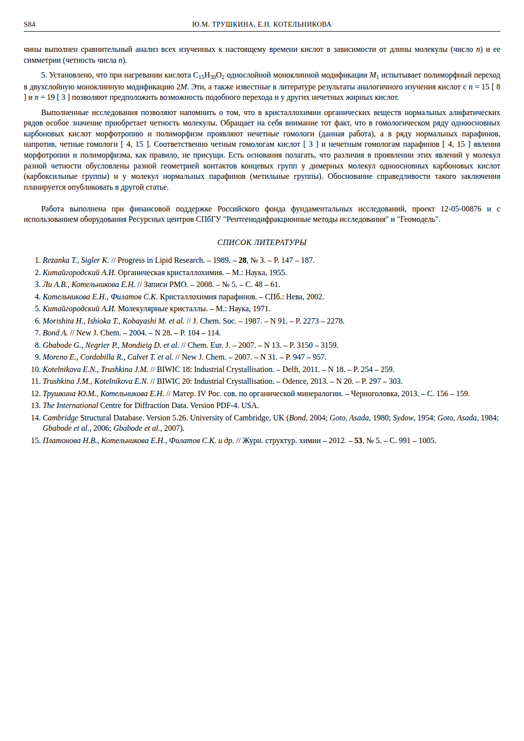S84 Ю.М. Трушкина, Е.Н. Котельникова S84
чины выполнен сравнительный анализ всех изученных к настоящему времени кислот в зависимости от длины молекулы (число n) и ее симметрии (четность числа n).
5. Установлено, что при нагревании кислота C15H30O2 однослойной моноклинной модификации M1 испытывает полиморфный переход в двухслойную моноклинную модификацию 2M. Эти, а также известные в литературе результаты аналогичного изучения кислот с n = 15 [ 8 ] и n = 19 [ 3 ] позволяют предположить возможность подобного перехода и у других нечетных жирных кислот.
Выполненные исследования позволяют напомнить о том, что в кристаллохимии органических веществ нормальных алифатических рядов особое значение приобретает четность молекулы. Обращает на себя внимание тот факт, что в гомологическом ряду одноосновных карбоновых кислот морфотропию и полиморфизм проявляют нечетные гомологи (данная работа), а в ряду нормальных парафинов, напротив, четные гомологи [ 4, 15 ]. Соответственно четным гомологам кислот [ 3 ] и нечетным гомологам парафинов [ 4, 15 ] явления морфотропии и полиморфизма, как правило, не присущи. Есть основания полагать, что различия в проявлении этих явлений у молекул разной четности обусловлены разной геометрией контактов концевых групп у димерных молекул одноосновных карбоновых кислот (карбоксильные группы) и у молекул нормальных парафинов (метильные группы). Обоснование справедливости такого заключения планируется опубликовать в другой статье.
Работа выполнена при финансовой поддержке Российского фонда фундаментальных исследований, проект 12-05-00876 и с использованием оборудования Ресурсных центров СПбГУ ″Рентгенодифракционные методы исследования″ и ″Геомодель″.
СПИСОК ЛИТЕРАТУРЫ
Rezanka T., Sigler K. // Progress in Lipid Research. – 1989. – 28, № 3. – P. 147 – 187.
Китайгородский А.И. Органическая кристаллохимия. – М.: Наука, 1955.
Ли А.В., Котельникова Е.Н. // Записи РМО. – 2008. – № 5. – С. 48 – 61.
Котельникова Е.Н., Филатов С.К. Кристаллохимия парафинов. – СПб.: Нева, 2002.
Китайгородский А.И. Молекулярные кристаллы. – М.: Наука, 1971.
Morishita H., Ishioka T., Kobayashi M. et al. // J. Chem. Soc. – 1987. – N 91. – P. 2273 – 2278.
Bond A. // New J. Chem. – 2004. – N 28. – P. 104 – 114.
Gbabode G., Negrier P., Mondieig D. et al. // Chem. Eur. J. – 2007. – N 13. – P. 3150 – 3159.
Moreno E., Cordobilla R., Calvet T. et al. // New J. Chem. – 2007. – N 31. – P. 947 – 957.
Kotelnikova E.N., Trushkina J.M. // BIWIC 18: Industrial Crystallisation. – Delft, 2011. – N 18. – P. 254 – 259.
Trushkina J.M., Kotelnikova E.N. // BIWIC 20: Industrial Crystallisation. – Odence, 2013. – N 20. – P. 297 – 303.
Трушкина Ю.М., Котельникова Е.Н. // Матер. IV Рос. сов. по органической минералогии. – Черноголовка, 2013. – С. 156 – 159.
The International Centre for Diffraction Data. Version PDF-4. USA.
Cambridge Structural Database. Version 5.26. University of Cambridge, UK (Bond, 2004; Goto, Asada, 1980; Sydow, 1954; Goto, Asada, 1984; Gbabode et al., 2006; Gbabode et al., 2007).
Платонова Н.В., Котельникова Е.Н., Филатов С.К. и др. // Журн. структур. химии – 2012. – 53, № 5. – С. 991 – 1005.